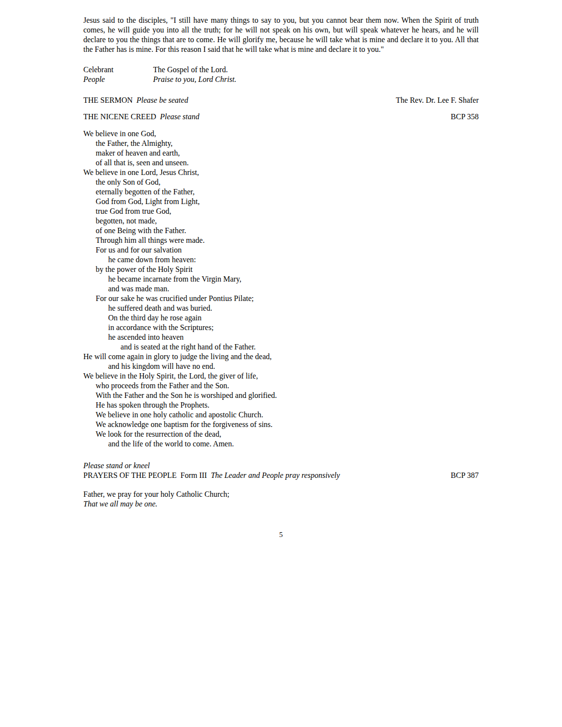Jesus said to the disciples, "I still have many things to say to you, but you cannot bear them now. When the Spirit of truth comes, he will guide you into all the truth; for he will not speak on his own, but will speak whatever he hears, and he will declare to you the things that are to come. He will glorify me, because he will take what is mine and declare it to you. All that the Father has is mine. For this reason I said that he will take what is mine and declare it to you."
Celebrant The Gospel of the Lord.
People Praise to you, Lord Christ.
THE SERMON Please be seated
The Rev. Dr. Lee F. Shafer
THE NICENE CREED Please stand
BCP 358
We believe in one God,
the Father, the Almighty,
maker of heaven and earth,
of all that is, seen and unseen.
We believe in one Lord, Jesus Christ,
the only Son of God,
eternally begotten of the Father,
God from God, Light from Light,
true God from true God,
begotten, not made,
of one Being with the Father.
Through him all things were made.
For us and for our salvation
he came down from heaven:
by the power of the Holy Spirit
he became incarnate from the Virgin Mary,
and was made man.
For our sake he was crucified under Pontius Pilate;
he suffered death and was buried.
On the third day he rose again
in accordance with the Scriptures;
he ascended into heaven
and is seated at the right hand of the Father.
He will come again in glory to judge the living and the dead,
and his kingdom will have no end.
We believe in the Holy Spirit, the Lord, the giver of life,
who proceeds from the Father and the Son.
With the Father and the Son he is worshiped and glorified.
He has spoken through the Prophets.
We believe in one holy catholic and apostolic Church.
We acknowledge one baptism for the forgiveness of sins.
We look for the resurrection of the dead,
and the life of the world to come. Amen.
Please stand or kneel
PRAYERS OF THE PEOPLE Form III The Leader and People pray responsively
BCP 387
Father, we pray for your holy Catholic Church;
That we all may be one.
5